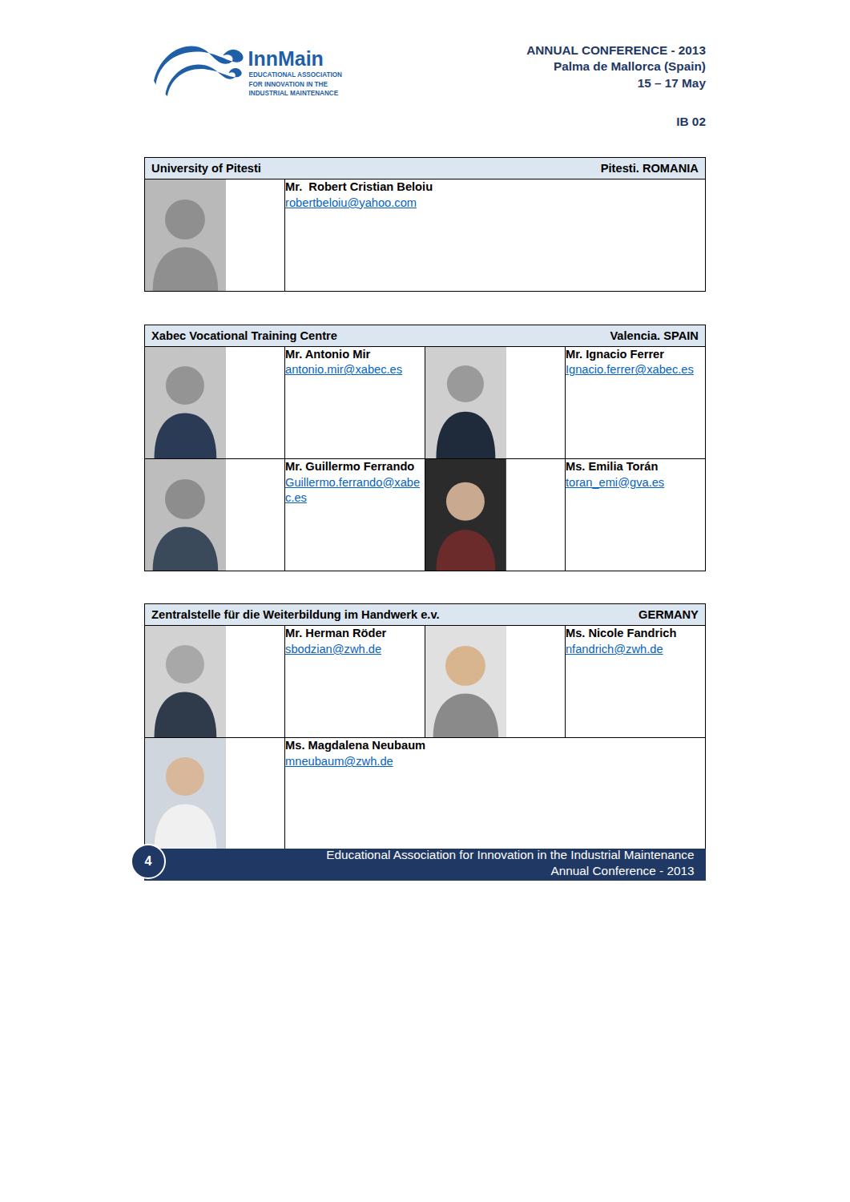InnMain EDUCATIONAL ASSOCIATION FOR INNOVATION IN THE INDUSTRIAL MAINTENANCE
ANNUAL CONFERENCE - 2013
Palma de Mallorca (Spain)
15 – 17 May
IB 02
| University of Pitesti Pitesti. ROMANIA |
| --- |
| | Mr. Robert Cristian Beloiu robertbeloiu@yahoo.com |
| Xabec Vocational Training Centre Valencia. SPAIN |
| --- |
| | Mr. Antonio Mir antonio.mir@xabec.es | | Mr. Ignacio Ferrer Ignacio.ferrer@xabec.es |
| | Mr. Guillermo Ferrando Guillermo.ferrando@xabec.es | | Ms. Emilia Torán toran_emi@gva.es |
| Zentralstelle für die Weiterbildung im Handwerk e.v. GERMANY |
| --- |
| | Mr. Herman Röder sbodzian@zwh.de | | Ms. Nicole Fandrich nfandrich@zwh.de |
| | Ms. Magdalena Neubaum mneubaum@zwh.de |
4
Educational Association for Innovation in the Industrial Maintenance
Annual Conference - 2013